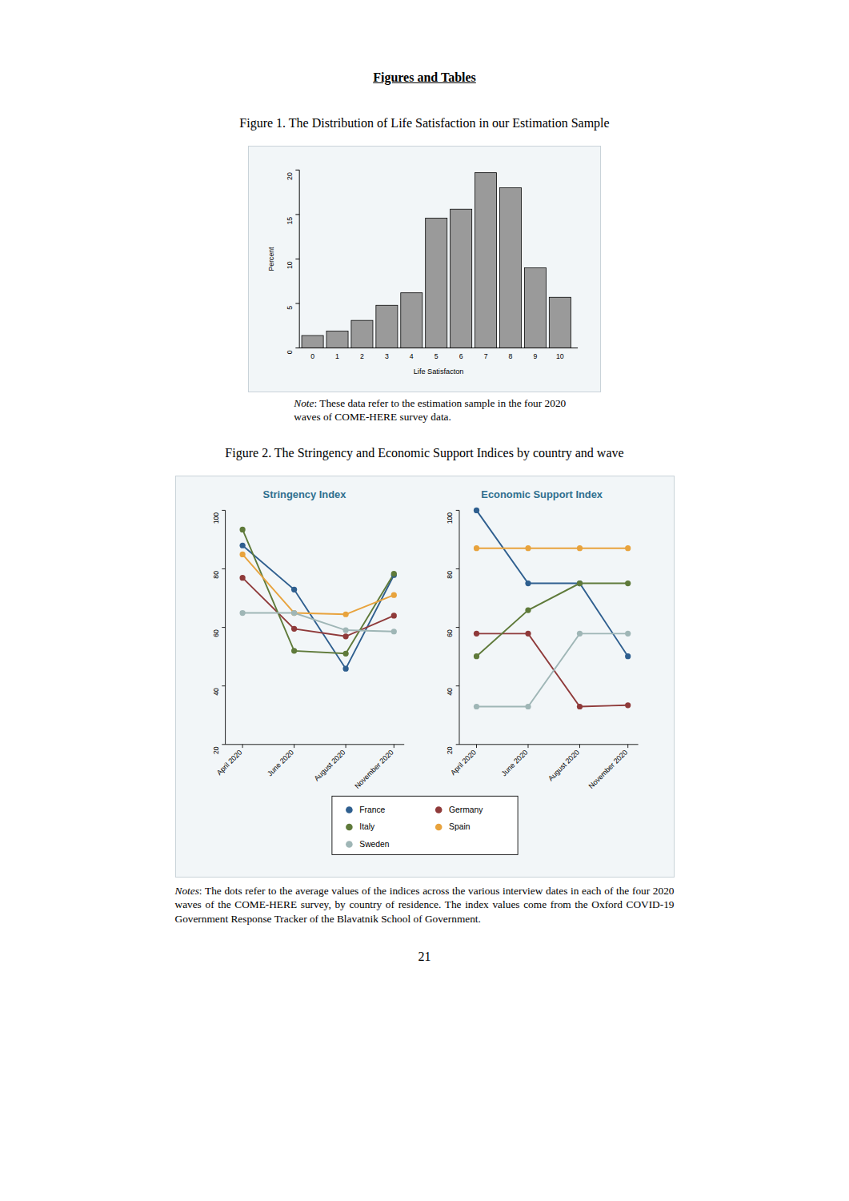Figures and Tables
Figure 1. The Distribution of Life Satisfaction in our Estimation Sample
0 5 10 15 20 Percent 0 1 2 3 4 5 6 7 8 9 10 Life Satisfacton
Note: These data refer to the estimation sample in the four 2020 waves of COME-HERE survey data.
Figure 2. The Stringency and Economic Support Indices by country and wave
Stringency Index Economic Support Index 20 40 60 80 100 April 2020 June 2020 August 2020 November 2020 20 40 60 80 100 April 2020 June 2020 August 2020 November 2020 France Germany Italy Spain Sweden
Notes: The dots refer to the average values of the indices across the various interview dates in each of the four 2020 waves of the COME-HERE survey, by country of residence. The index values come from the Oxford COVID-19 Government Response Tracker of the Blavatnik School of Government.
21